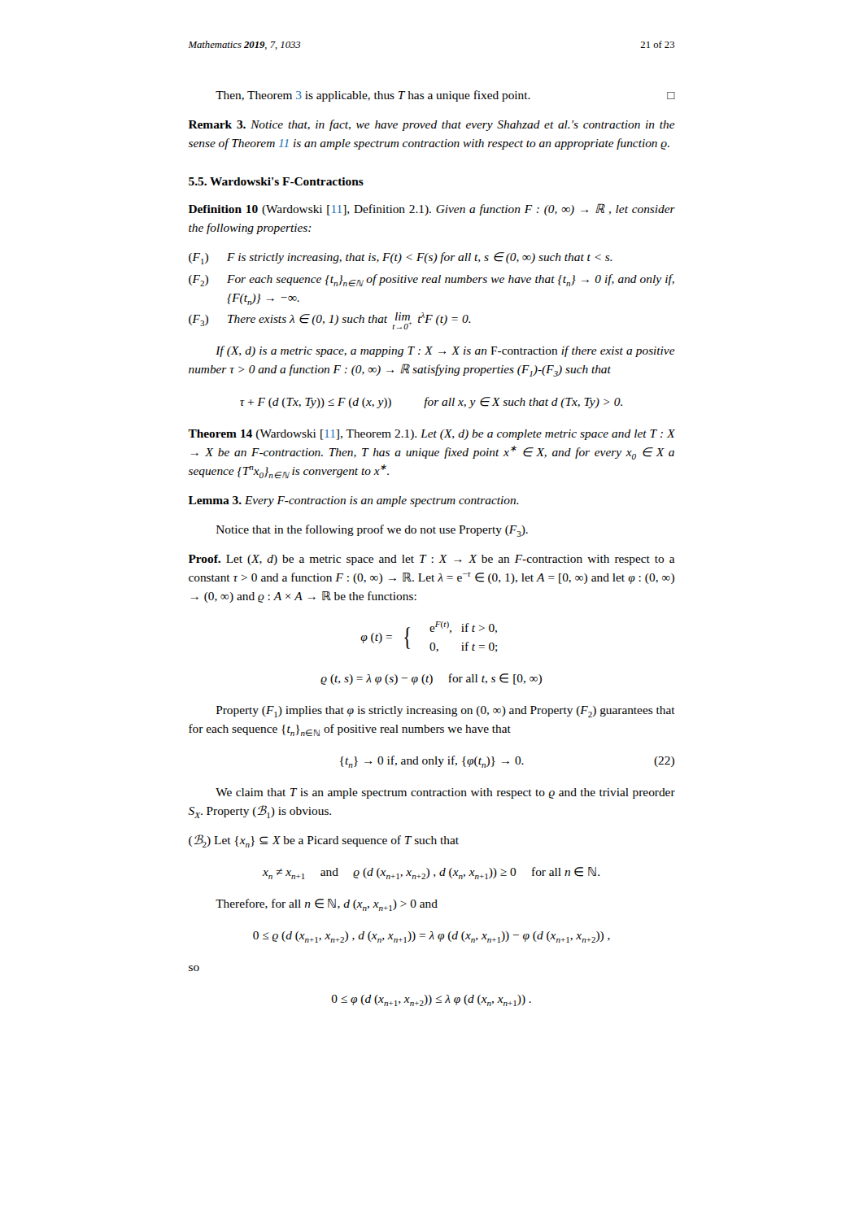Mathematics 2019, 7, 1033 21 of 23
Then, Theorem 3 is applicable, thus T has a unique fixed point. □
Remark 3. Notice that, in fact, we have proved that every Shahzad et al.'s contraction in the sense of Theorem 11 is an ample spectrum contraction with respect to an appropriate function ϱ.
5.5. Wardowski's F-Contractions
Definition 10 (Wardowski [11], Definition 2.1). Given a function F : (0, ∞) → ℝ , let consider the following properties:
(F1) F is strictly increasing, that is, F(t) < F(s) for all t, s ∈ (0, ∞) such that t < s.
(F2) For each sequence {tn}n∈ℕ of positive real numbers we have that {tn} → 0 if, and only if, {F(tn)} → −∞.
(F3) There exists λ ∈ (0, 1) such that lim t→0+ tλF (t) = 0.
If (X, d) is a metric space, a mapping T : X → X is an F-contraction if there exist a positive number τ > 0 and a function F : (0, ∞) → ℝ satisfying properties (F1)-(F3) such that
τ + F (d (Tx, Ty)) ≤ F (d (x, y)) for all x, y ∈ X such that d (Tx, Ty) > 0.
Theorem 14 (Wardowski [11], Theorem 2.1). Let (X, d) be a complete metric space and let T : X → X be an F-contraction. Then, T has a unique fixed point x∗ ∈ X, and for every x0 ∈ X a sequence {Tnx0}n∈ℕ is convergent to x∗.
Lemma 3. Every F-contraction is an ample spectrum contraction.
Notice that in the following proof we do not use Property (F3).
Proof. Let (X, d) be a metric space and let T : X → X be an F-contraction with respect to a constant τ > 0 and a function F : (0, ∞) → ℝ. Let λ = e−τ ∈ (0, 1), let A = [0, ∞) and let φ : (0, ∞) → (0, ∞) and ϱ : A × A → ℝ be the functions:
| φ ( t ) = | { | / e F ( t ) , / if t > 0, / / 0, / if t = 0; / |
ϱ (t, s) = λ φ (s) − φ (t) for all t, s ∈ [0, ∞)
Property (F1) implies that φ is strictly increasing on (0, ∞) and Property (F2) guarantees that for each sequence {tn}n∈ℕ of positive real numbers we have that
{tn} → 0 if, and only if, {φ(tn)} → 0. (22)
We claim that T is an ample spectrum contraction with respect to ϱ and the trivial preorder SX. Property (ℬ1) is obvious.
(ℬ2) Let {xn} ⊆ X be a Picard sequence of T such that
xn ≠ xn+1 and ϱ (d (xn+1, xn+2) , d (xn, xn+1)) ≥ 0 for all n ∈ ℕ.
Therefore, for all n ∈ ℕ, d (xn, xn+1) > 0 and
0 ≤ ϱ (d (xn+1, xn+2) , d (xn, xn+1)) = λ φ (d (xn, xn+1)) − φ (d (xn+1, xn+2)) ,
so
0 ≤ φ (d (xn+1, xn+2)) ≤ λ φ (d (xn, xn+1)) .